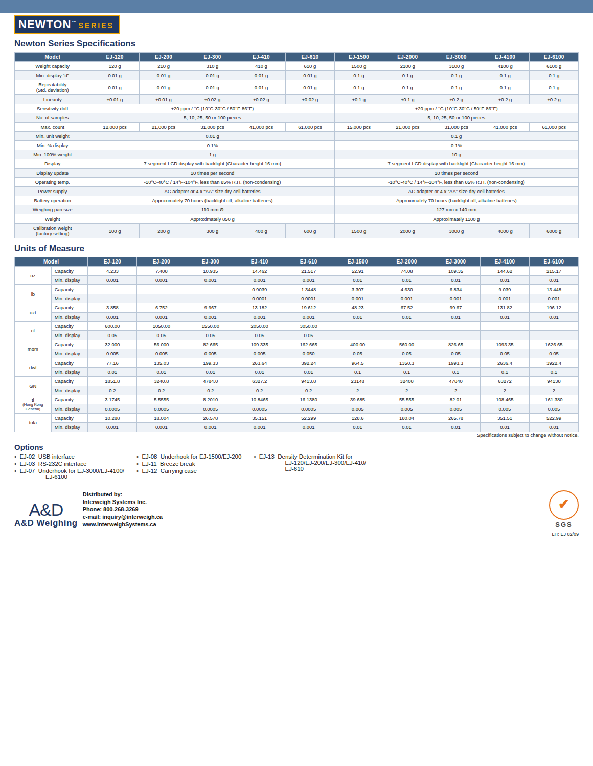NEWTON™SERIES
Newton Series Specifications
| Model | EJ-120 | EJ-200 | EJ-300 | EJ-410 | EJ-610 | EJ-1500 | EJ-2000 | EJ-3000 | EJ-4100 | EJ-6100 |
| --- | --- | --- | --- | --- | --- | --- | --- | --- | --- | --- |
| Weight capacity | 120 g | 210 g | 310 g | 410 g | 610 g | 1500 g | 2100 g | 3100 g | 4100 g | 6100 g |
| Min. display “d” | 0.01 g | 0.01 g | 0.01 g | 0.01 g | 0.01 g | 0.1 g | 0.1 g | 0.1 g | 0.1 g | 0.1 g |
| Repeatability (Std. deviation) | 0.01 g | 0.01 g | 0.01 g | 0.01 g | 0.01 g | 0.1 g | 0.1 g | 0.1 g | 0.1 g | 0.1 g |
| Linearity | ±0.01 g | ±0.01 g | ±0.02 g | ±0.02 g | ±0.02 g | ±0.1 g | ±0.1 g | ±0.2 g | ±0.2 g | ±0.2 g |
| Sensitivity drift | ±20 ppm / °C (10°C-30°C / 50°F-86°F) | ±20 ppm / °C (10°C-30°C / 50°F-86°F) |
| No. of samples | 5, 10, 25, 50 or 100 pieces | 5, 10, 25, 50 or 100 pieces |
| Max. count | 12,000 pcs | 21,000 pcs | 31,000 pcs | 41,000 pcs | 61,000 pcs | 15,000 pcs | 21,000 pcs | 31,000 pcs | 41,000 pcs | 61,000 pcs |
| Min. unit weight | 0.01 g | 0.1 g |
| Min. % display | 0.1% | 0.1% |
| Min. 100% weight | 1 g | 10 g |
| Display | 7 segment LCD display with backlight (Character height 16 mm) | 7 segment LCD display with backlight (Character height 16 mm) |
| Display update | 10 times per second | 10 times per second |
| Operating temp. | -10°C-40°C / 14°F-104°F, less than 85% R.H. (non-condensing) | -10°C-40°C / 14°F-104°F, less than 85% R.H. (non-condensing) |
| Power supply | AC adapter or 4 x “AA” size dry-cell batteries | AC adapter or 4 x “AA” size dry-cell batteries |
| Battery operation | Approximately 70 hours (backlight off, alkaline batteries) | Approximately 70 hours (backlight off, alkaline batteries) |
| Weighing pan size | 110 mm Ø | 127 mm x 140 mm |
| Weight | Approximately 850 g | Approximately 1100 g |
| Calibration weight (factory setting) | 100 g | 200 g | 300 g | 400 g | 600 g | 1500 g | 2000 g | 3000 g | 4000 g | 6000 g |
Units of Measure
| Model | EJ-120 | EJ-200 | EJ-300 | EJ-410 | EJ-610 | EJ-1500 | EJ-2000 | EJ-3000 | EJ-4100 | EJ-6100 |
| --- | --- | --- | --- | --- | --- | --- | --- | --- | --- | --- |
| oz | Capacity | 4.233 | 7.408 | 10.935 | 14.462 | 21.517 | 52.91 | 74.08 | 109.35 | 144.62 | 215.17 |
| Min. display | 0.001 | 0.001 | 0.001 | 0.001 | 0.001 | 0.01 | 0.01 | 0.01 | 0.01 | 0.01 |
| lb | Capacity | — | — | — | 0.9039 | 1.3448 | 3.307 | 4.630 | 6.834 | 9.039 | 13.448 |
| Min. display | — | — | — | 0.0001 | 0.0001 | 0.001 | 0.001 | 0.001 | 0.001 | 0.001 |
| ozt | Capacity | 3.858 | 6.752 | 9.967 | 13.182 | 19.612 | 48.23 | 67.52 | 99.67 | 131.82 | 196.12 |
| Min. display | 0.001 | 0.001 | 0.001 | 0.001 | 0.001 | 0.01 | 0.01 | 0.01 | 0.01 | 0.01 |
| ct | Capacity | 600.00 | 1050.00 | 1550.00 | 2050.00 | 3050.00 | | | | | |
| Min. display | 0.05 | 0.05 | 0.05 | 0.05 | 0.05 | | | | | |
| mom | Capacity | 32.000 | 56.000 | 82.665 | 109.335 | 162.665 | 400.00 | 560.00 | 826.65 | 1093.35 | 1626.65 |
| Min. display | 0.005 | 0.005 | 0.005 | 0.005 | 0.050 | 0.05 | 0.05 | 0.05 | 0.05 | 0.05 |
| dwt | Capacity | 77.16 | 135.03 | 199.33 | 263.64 | 392.24 | 964.5 | 1350.3 | 1993.3 | 2636.4 | 3922.4 |
| Min. display | 0.01 | 0.01 | 0.01 | 0.01 | 0.01 | 0.1 | 0.1 | 0.1 | 0.1 | 0.1 |
| GN | Capacity | 1851.8 | 3240.8 | 4784.0 | 6327.2 | 9413.8 | 23148 | 32408 | 47840 | 63272 | 94138 |
| Min. display | 0.2 | 0.2 | 0.2 | 0.2 | 0.2 | 2 | 2 | 2 | 2 | 2 |
| tl (Hong Kong General) | Capacity | 3.1745 | 5.5555 | 8.2010 | 10.8465 | 16.1380 | 39.685 | 55.555 | 82.01 | 108.465 | 161.380 |
| Min. display | 0.0005 | 0.0005 | 0.0005 | 0.0005 | 0.0005 | 0.005 | 0.005 | 0.005 | 0.005 | 0.005 |
| tola | Capacity | 10.288 | 18.004 | 26.578 | 35.151 | 52.299 | 128.6 | 180.04 | 265.78 | 351.51 | 522.99 |
| Min. display | 0.001 | 0.001 | 0.001 | 0.001 | 0.001 | 0.01 | 0.01 | 0.01 | 0.01 | 0.01 |
Specifications subject to change without notice.
Options
• EJ-02 USB interface
• EJ-03 RS-232C interface
• EJ-07 Underhook for EJ-3000/EJ-4100/
EJ-6100
• EJ-08 Underhook for EJ-1500/EJ-200
• EJ-11 Breeze break
• EJ-12 Carrying case
• EJ-13 Density Determination Kit for
EJ-120/EJ-200/EJ-300/EJ-410/
EJ-610
A&D
A&D Weighing
Distributed by:
Interweigh Systems Inc.
Phone: 800-268-3269
e-mail: inquiry@interweigh.ca
www.InterweighSystems.ca
✔
SGS
LIT: EJ 02/09